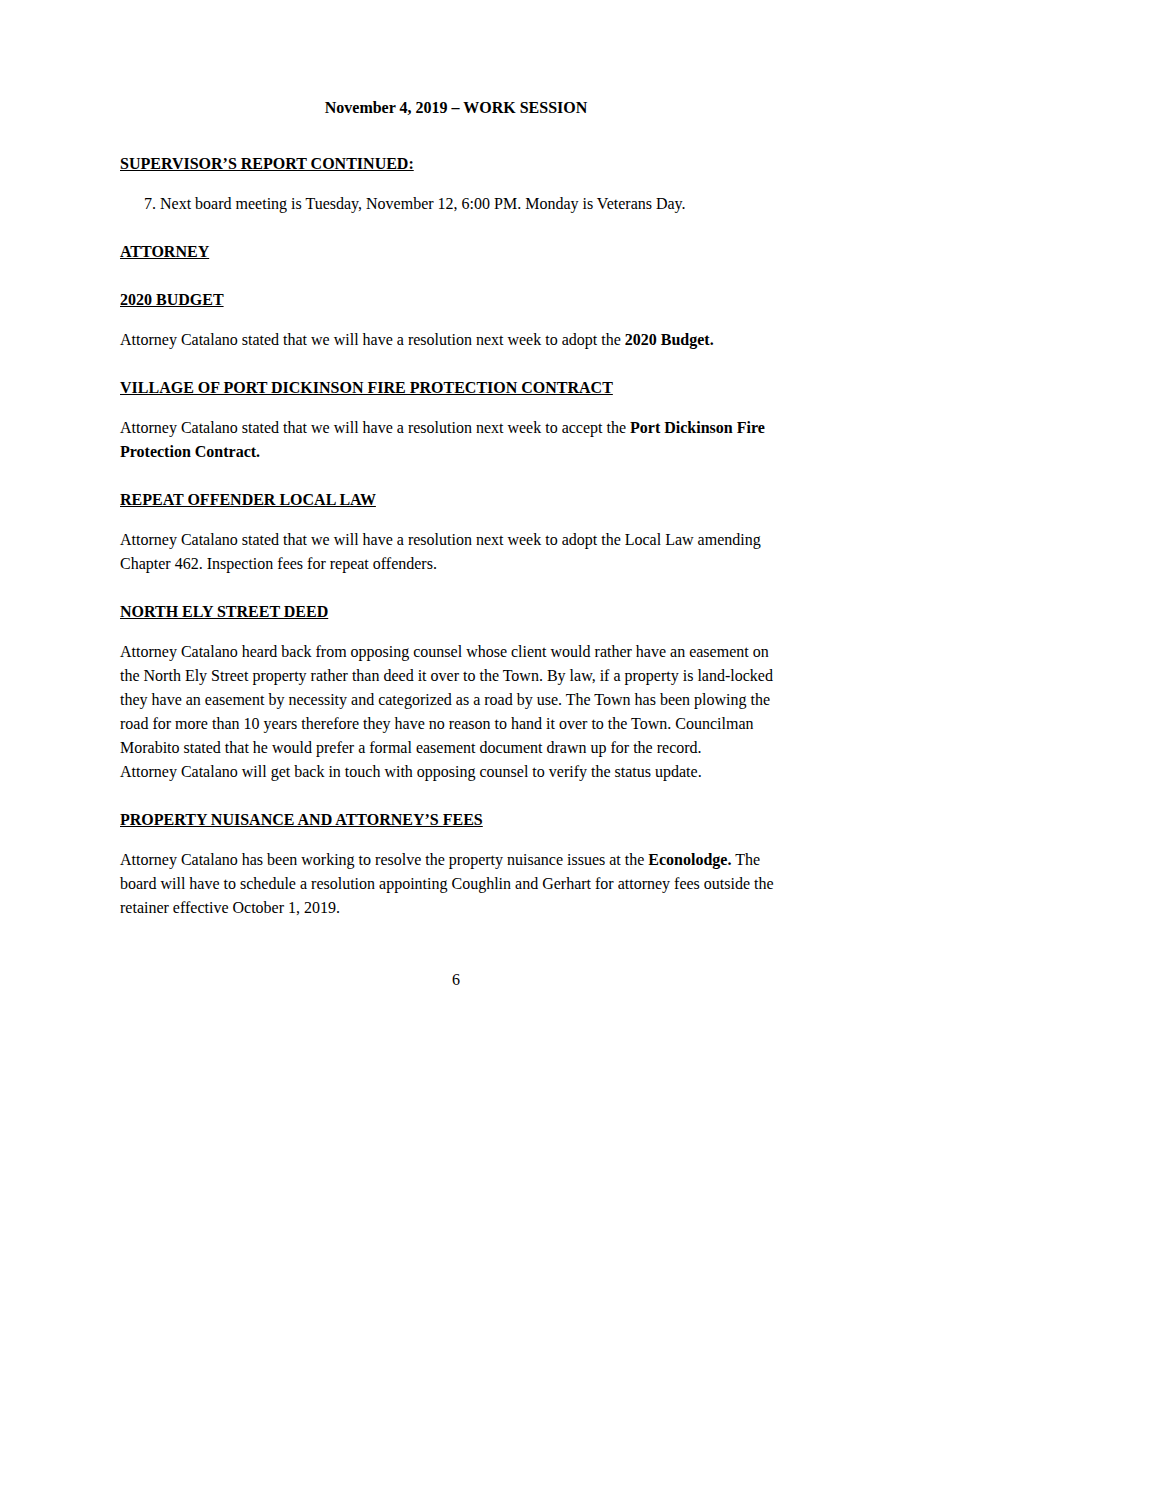November 4, 2019 – WORK SESSION
SUPERVISOR’S REPORT CONTINUED:
Next board meeting is Tuesday, November 12, 6:00 PM. Monday is Veterans Day.
ATTORNEY
2020 BUDGET
Attorney Catalano stated that we will have a resolution next week to adopt the 2020 Budget.
VILLAGE OF PORT DICKINSON FIRE PROTECTION CONTRACT
Attorney Catalano stated that we will have a resolution next week to accept the Port Dickinson Fire Protection Contract.
REPEAT OFFENDER LOCAL LAW
Attorney Catalano stated that we will have a resolution next week to adopt the Local Law amending Chapter 462. Inspection fees for repeat offenders.
NORTH ELY STREET DEED
Attorney Catalano heard back from opposing counsel whose client would rather have an easement on the North Ely Street property rather than deed it over to the Town. By law, if a property is land-locked they have an easement by necessity and categorized as a road by use. The Town has been plowing the road for more than 10 years therefore they have no reason to hand it over to the Town. Councilman Morabito stated that he would prefer a formal easement document drawn up for the record.
Attorney Catalano will get back in touch with opposing counsel to verify the status update.
PROPERTY NUISANCE AND ATTORNEY’S FEES
Attorney Catalano has been working to resolve the property nuisance issues at the Econolodge. The board will have to schedule a resolution appointing Coughlin and Gerhart for attorney fees outside the retainer effective October 1, 2019.
6